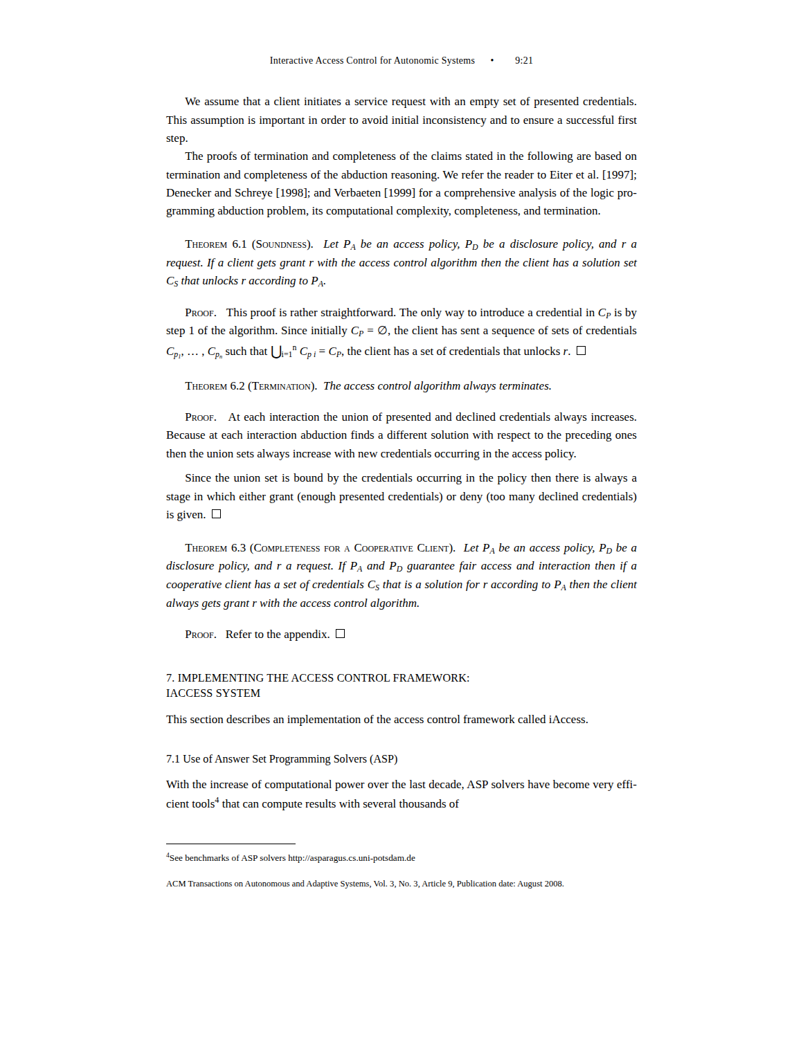Interactive Access Control for Autonomic Systems•9:21
We assume that a client initiates a service request with an empty set of presented credentials. This assumption is important in order to avoid initial inconsistency and to ensure a successful first step.
The proofs of termination and completeness of the claims stated in the following are based on termination and completeness of the abduction reasoning. We refer the reader to Eiter et al. [1997]; Denecker and Schreye [1998]; and Verbaeten [1999] for a comprehensive analysis of the logic programming abduction problem, its computational complexity, completeness, and termination.
Theorem 6.1 (Soundness). Let PA be an access policy, PD be a disclosure policy, and r a request. If a client gets grant r with the access control algorithm then the client has a solution set CS that unlocks r according to PA.
Proof. This proof is rather straightforward. The only way to introduce a credential in CP is by step 1 of the algorithm. Since initially CP = ∅, the client has sent a sequence of sets of credentials Cp1, … , Cpn such that ⋃i=1n Cp i = CP, the client has a set of credentials that unlocks r.
Theorem 6.2 (Termination). The access control algorithm always terminates.
Proof. At each interaction the union of presented and declined credentials always increases. Because at each interaction abduction finds a different solution with respect to the preceding ones then the union sets always increase with new credentials occurring in the access policy.
Since the union set is bound by the credentials occurring in the policy then there is always a stage in which either grant (enough presented credentials) or deny (too many declined credentials) is given.
Theorem 6.3 (Completeness for a Cooperative Client). Let PA be an access policy, PD be a disclosure policy, and r a request. If PA and PD guarantee fair access and interaction then if a cooperative client has a set of credentials CS that is a solution for r according to PA then the client always gets grant r with the access control algorithm.
Proof. Refer to the appendix.
7. Implementing the Access Control Framework:
Iaccess System
This section describes an implementation of the access control framework called iAccess.
7.1 Use of Answer Set Programming Solvers (ASP)
With the increase of computational power over the last decade, ASP solvers have become very efficient tools4 that can compute results with several thousands of
4 See benchmarks of ASP solvers http://asparagus.cs.uni-potsdam.de
ACM Transactions on Autonomous and Adaptive Systems, Vol. 3, No. 3, Article 9, Publication date: August 2008.